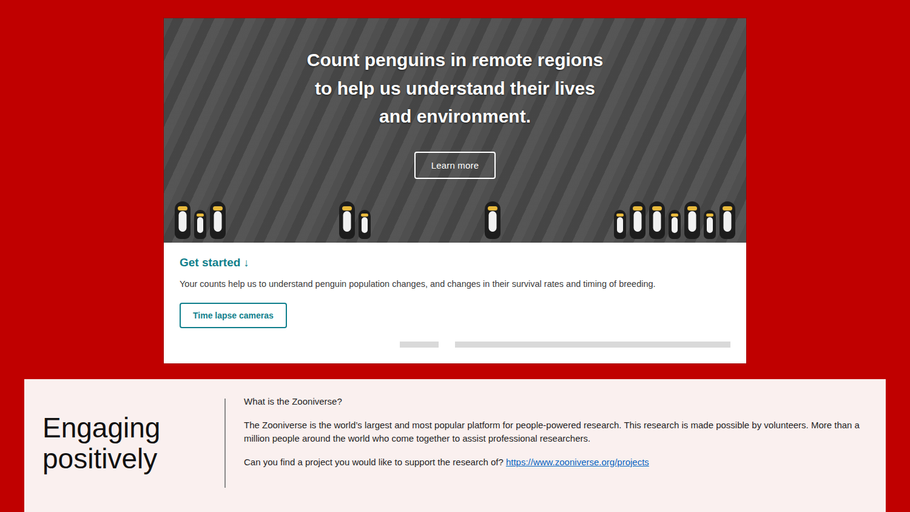Count penguins in remote regions
to help us understand their lives
and environment.
Learn more
Get started ↓
Your counts help us to understand penguin population changes, and changes in their survival rates and timing of breeding.
Time lapse cameras
Engaging positively
What is the Zooniverse?
The Zooniverse is the world’s largest and most popular platform for people-powered research. This research is made possible by volunteers. More than a million people around the world who come together to assist professional researchers.
Can you find a project you would like to support the research of? https://www.zooniverse.org/projects